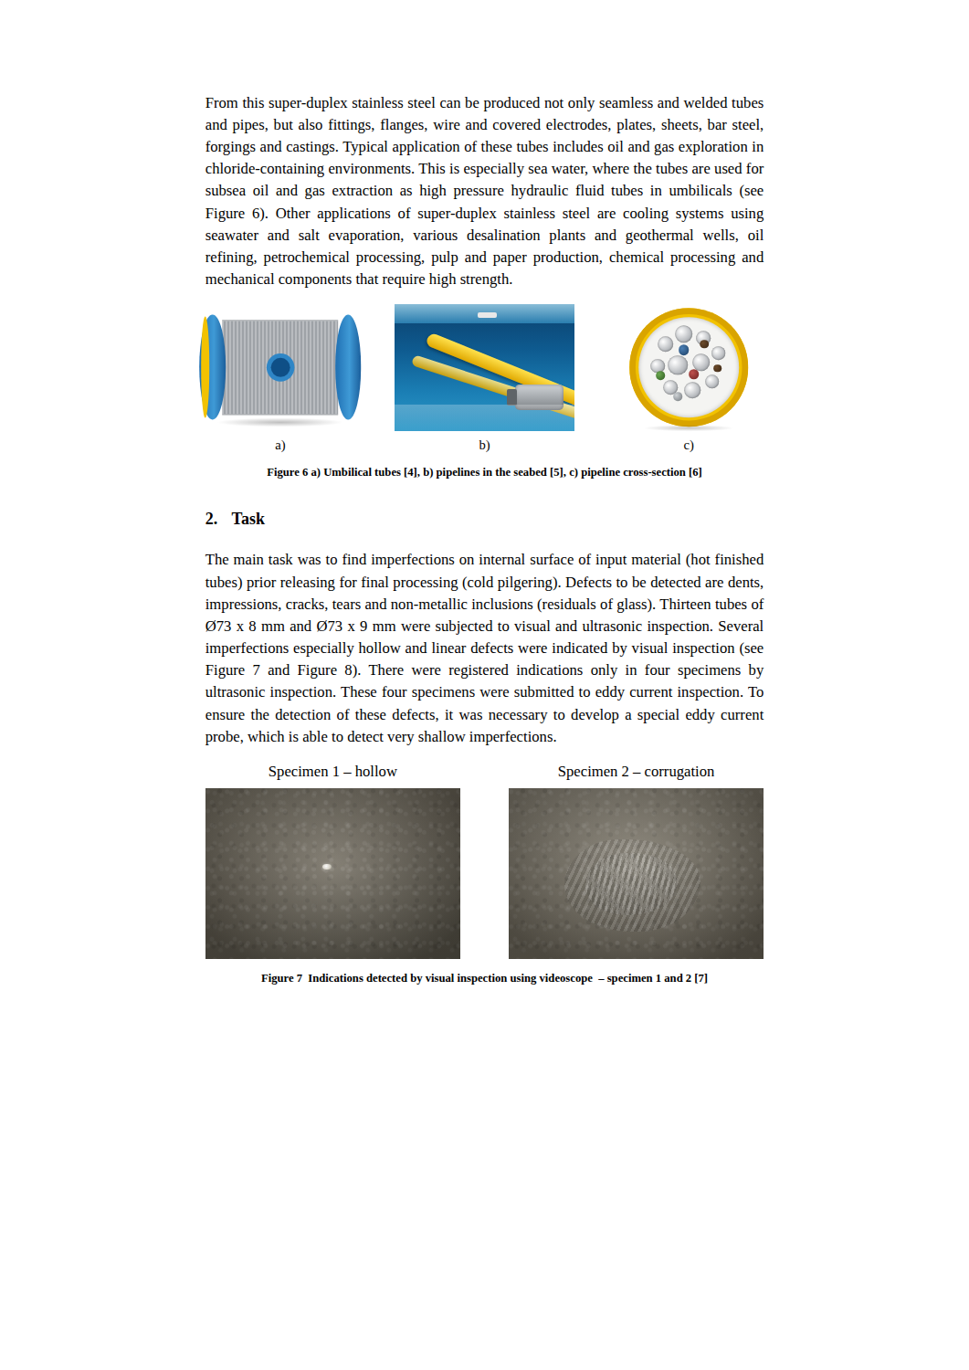From this super-duplex stainless steel can be produced not only seamless and welded tubes and pipes, but also fittings, flanges, wire and covered electrodes, plates, sheets, bar steel, forgings and castings. Typical application of these tubes includes oil and gas exploration in chloride-containing environments. This is especially sea water, where the tubes are used for subsea oil and gas extraction as high pressure hydraulic fluid tubes in umbilicals (see Figure 6). Other applications of super-duplex stainless steel are cooling systems using seawater and salt evaporation, various desalination plants and geothermal wells, oil refining, petrochemical processing, pulp and paper production, chemical processing and mechanical components that require high strength.
a)
b)
c)
Figure 6 a) Umbilical tubes [4], b) pipelines in the seabed [5], c) pipeline cross-section [6]
2. Task
The main task was to find imperfections on internal surface of input material (hot finished tubes) prior releasing for final processing (cold pilgering). Defects to be detected are dents, impressions, cracks, tears and non-metallic inclusions (residuals of glass). Thirteen tubes of Ø73 x 8 mm and Ø73 x 9 mm were subjected to visual and ultrasonic inspection. Several imperfections especially hollow and linear defects were indicated by visual inspection (see Figure 7 and Figure 8). There were registered indications only in four specimens by ultrasonic inspection. These four specimens were submitted to eddy current inspection. To ensure the detection of these defects, it was necessary to develop a special eddy current probe, which is able to detect very shallow imperfections.
Specimen 1 – hollow
Specimen 2 – corrugation
Figure 7 Indications detected by visual inspection using videoscope – specimen 1 and 2 [7]